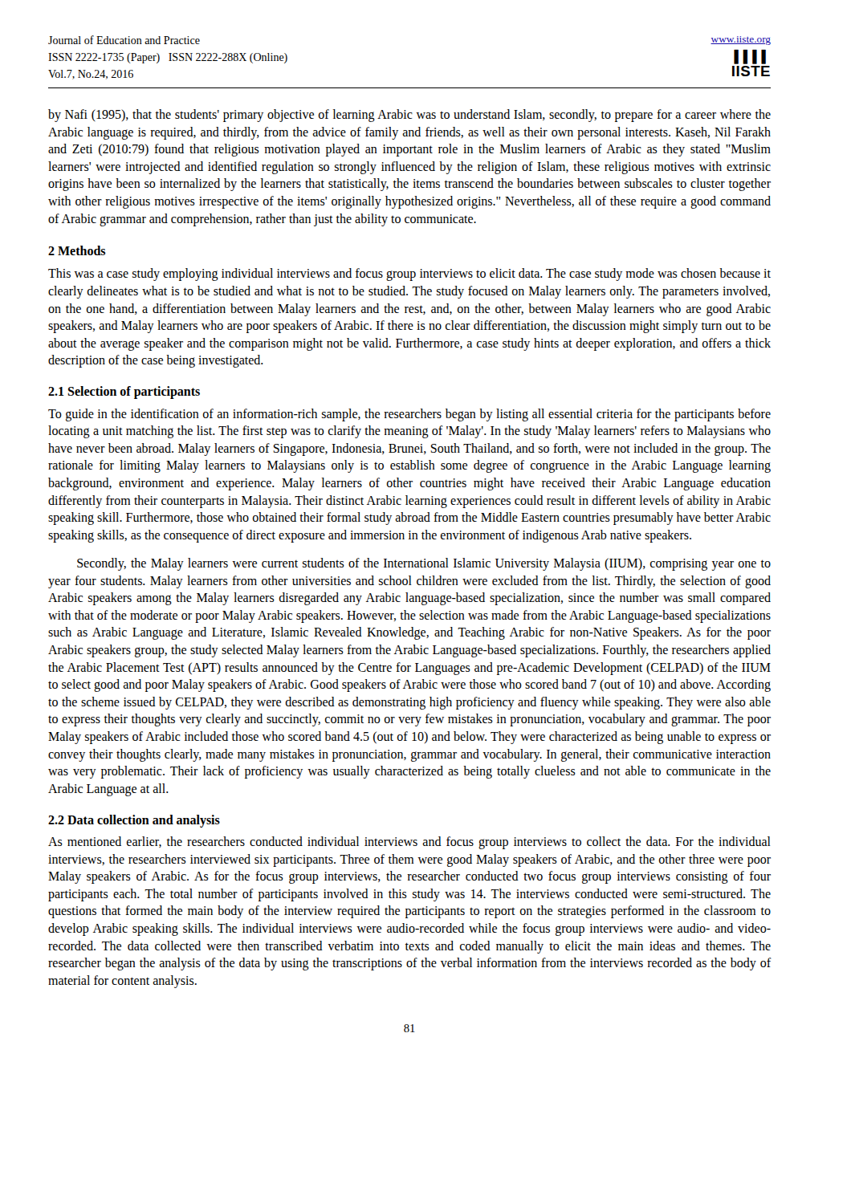Journal of Education and Practice ISSN 2222-1735 (Paper) ISSN 2222-288X (Online)
Vol.7, No.24, 2016
www.iiste.org ▌▌▌▌
IISTE
by Nafi (1995), that the students' primary objective of learning Arabic was to understand Islam, secondly, to prepare for a career where the Arabic language is required, and thirdly, from the advice of family and friends, as well as their own personal interests. Kaseh, Nil Farakh and Zeti (2010:79) found that religious motivation played an important role in the Muslim learners of Arabic as they stated "Muslim learners' were introjected and identified regulation so strongly influenced by the religion of Islam, these religious motives with extrinsic origins have been so internalized by the learners that statistically, the items transcend the boundaries between subscales to cluster together with other religious motives irrespective of the items' originally hypothesized origins." Nevertheless, all of these require a good command of Arabic grammar and comprehension, rather than just the ability to communicate.
2 Methods
This was a case study employing individual interviews and focus group interviews to elicit data. The case study mode was chosen because it clearly delineates what is to be studied and what is not to be studied. The study focused on Malay learners only. The parameters involved, on the one hand, a differentiation between Malay learners and the rest, and, on the other, between Malay learners who are good Arabic speakers, and Malay learners who are poor speakers of Arabic. If there is no clear differentiation, the discussion might simply turn out to be about the average speaker and the comparison might not be valid. Furthermore, a case study hints at deeper exploration, and offers a thick description of the case being investigated.
2.1 Selection of participants
To guide in the identification of an information-rich sample, the researchers began by listing all essential criteria for the participants before locating a unit matching the list. The first step was to clarify the meaning of 'Malay'. In the study 'Malay learners' refers to Malaysians who have never been abroad. Malay learners of Singapore, Indonesia, Brunei, South Thailand, and so forth, were not included in the group. The rationale for limiting Malay learners to Malaysians only is to establish some degree of congruence in the Arabic Language learning background, environment and experience. Malay learners of other countries might have received their Arabic Language education differently from their counterparts in Malaysia. Their distinct Arabic learning experiences could result in different levels of ability in Arabic speaking skill. Furthermore, those who obtained their formal study abroad from the Middle Eastern countries presumably have better Arabic speaking skills, as the consequence of direct exposure and immersion in the environment of indigenous Arab native speakers.
Secondly, the Malay learners were current students of the International Islamic University Malaysia (IIUM), comprising year one to year four students. Malay learners from other universities and school children were excluded from the list. Thirdly, the selection of good Arabic speakers among the Malay learners disregarded any Arabic language-based specialization, since the number was small compared with that of the moderate or poor Malay Arabic speakers. However, the selection was made from the Arabic Language-based specializations such as Arabic Language and Literature, Islamic Revealed Knowledge, and Teaching Arabic for non-Native Speakers. As for the poor Arabic speakers group, the study selected Malay learners from the Arabic Language-based specializations. Fourthly, the researchers applied the Arabic Placement Test (APT) results announced by the Centre for Languages and pre-Academic Development (CELPAD) of the IIUM to select good and poor Malay speakers of Arabic. Good speakers of Arabic were those who scored band 7 (out of 10) and above. According to the scheme issued by CELPAD, they were described as demonstrating high proficiency and fluency while speaking. They were also able to express their thoughts very clearly and succinctly, commit no or very few mistakes in pronunciation, vocabulary and grammar. The poor Malay speakers of Arabic included those who scored band 4.5 (out of 10) and below. They were characterized as being unable to express or convey their thoughts clearly, made many mistakes in pronunciation, grammar and vocabulary. In general, their communicative interaction was very problematic. Their lack of proficiency was usually characterized as being totally clueless and not able to communicate in the Arabic Language at all.
2.2 Data collection and analysis
As mentioned earlier, the researchers conducted individual interviews and focus group interviews to collect the data. For the individual interviews, the researchers interviewed six participants. Three of them were good Malay speakers of Arabic, and the other three were poor Malay speakers of Arabic. As for the focus group interviews, the researcher conducted two focus group interviews consisting of four participants each. The total number of participants involved in this study was 14. The interviews conducted were semi-structured. The questions that formed the main body of the interview required the participants to report on the strategies performed in the classroom to develop Arabic speaking skills. The individual interviews were audio-recorded while the focus group interviews were audio- and video-recorded. The data collected were then transcribed verbatim into texts and coded manually to elicit the main ideas and themes. The researcher began the analysis of the data by using the transcriptions of the verbal information from the interviews recorded as the body of material for content analysis.
81